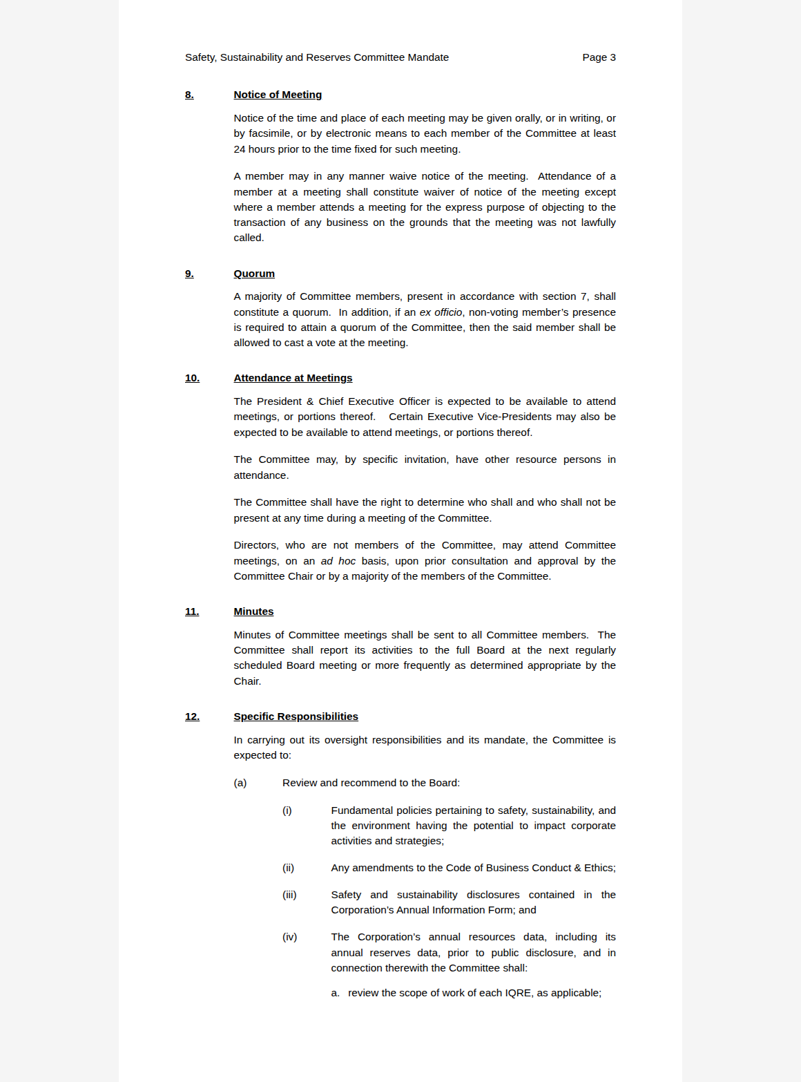Safety, Sustainability and Reserves Committee Mandate
Page 3
8.
Notice of Meeting
Notice of the time and place of each meeting may be given orally, or in writing, or by facsimile, or by electronic means to each member of the Committee at least 24 hours prior to the time fixed for such meeting.
A member may in any manner waive notice of the meeting. Attendance of a member at a meeting shall constitute waiver of notice of the meeting except where a member attends a meeting for the express purpose of objecting to the transaction of any business on the grounds that the meeting was not lawfully called.
9.
Quorum
A majority of Committee members, present in accordance with section 7, shall constitute a quorum. In addition, if an ex officio, non-voting member’s presence is required to attain a quorum of the Committee, then the said member shall be allowed to cast a vote at the meeting.
10.
Attendance at Meetings
The President & Chief Executive Officer is expected to be available to attend meetings, or portions thereof. Certain Executive Vice-Presidents may also be expected to be available to attend meetings, or portions thereof.
The Committee may, by specific invitation, have other resource persons in attendance.
The Committee shall have the right to determine who shall and who shall not be present at any time during a meeting of the Committee.
Directors, who are not members of the Committee, may attend Committee meetings, on an ad hoc basis, upon prior consultation and approval by the Committee Chair or by a majority of the members of the Committee.
11.
Minutes
Minutes of Committee meetings shall be sent to all Committee members. The Committee shall report its activities to the full Board at the next regularly scheduled Board meeting or more frequently as determined appropriate by the Chair.
12.
Specific Responsibilities
In carrying out its oversight responsibilities and its mandate, the Committee is expected to:
(a)
Review and recommend to the Board:
(i)
Fundamental policies pertaining to safety, sustainability, and the environment having the potential to impact corporate activities and strategies;
(ii)
Any amendments to the Code of Business Conduct & Ethics;
(iii)
Safety and sustainability disclosures contained in the Corporation’s Annual Information Form; and
(iv)
The Corporation’s annual resources data, including its annual reserves data, prior to public disclosure, and in connection therewith the Committee shall:
a.
review the scope of work of each IQRE, as applicable;